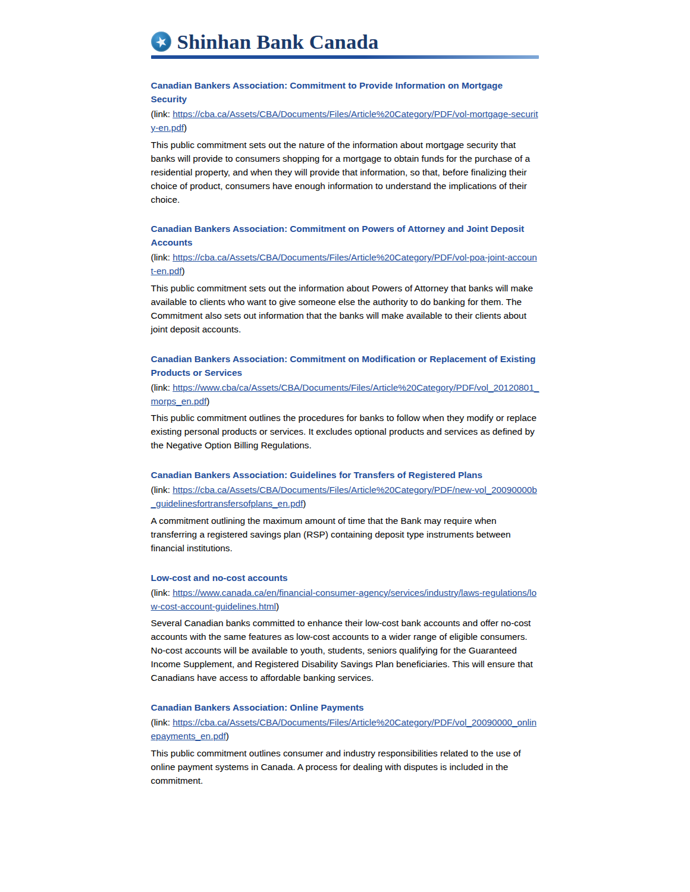Shinhan Bank Canada
Canadian Bankers Association: Commitment to Provide Information on Mortgage Security
(link: https://cba.ca/Assets/CBA/Documents/Files/Article%20Category/PDF/vol-mortgage-security-en.pdf)
This public commitment sets out the nature of the information about mortgage security that banks will provide to consumers shopping for a mortgage to obtain funds for the purchase of a residential property, and when they will provide that information, so that, before finalizing their choice of product, consumers have enough information to understand the implications of their choice.
Canadian Bankers Association: Commitment on Powers of Attorney and Joint Deposit Accounts
(link: https://cba.ca/Assets/CBA/Documents/Files/Article%20Category/PDF/vol-poa-joint-account-en.pdf)
This public commitment sets out the information about Powers of Attorney that banks will make available to clients who want to give someone else the authority to do banking for them. The Commitment also sets out information that the banks will make available to their clients about joint deposit accounts.
Canadian Bankers Association: Commitment on Modification or Replacement of Existing Products or Services
(link: https://www.cba/ca/Assets/CBA/Documents/Files/Article%20Category/PDF/vol_20120801_morps_en.pdf)
This public commitment outlines the procedures for banks to follow when they modify or replace existing personal products or services. It excludes optional products and services as defined by the Negative Option Billing Regulations.
Canadian Bankers Association: Guidelines for Transfers of Registered Plans
(link: https://cba.ca/Assets/CBA/Documents/Files/Article%20Category/PDF/new-vol_20090000b_guidelinesfortransfersofplans_en.pdf)
A commitment outlining the maximum amount of time that the Bank may require when transferring a registered savings plan (RSP) containing deposit type instruments between financial institutions.
Low-cost and no-cost accounts
(link: https://www.canada.ca/en/financial-consumer-agency/services/industry/laws-regulations/low-cost-account-guidelines.html)
Several Canadian banks committed to enhance their low-cost bank accounts and offer no-cost accounts with the same features as low-cost accounts to a wider range of eligible consumers. No-cost accounts will be available to youth, students, seniors qualifying for the Guaranteed Income Supplement, and Registered Disability Savings Plan beneficiaries. This will ensure that Canadians have access to affordable banking services.
Canadian Bankers Association: Online Payments
(link: https://cba.ca/Assets/CBA/Documents/Files/Article%20Category/PDF/vol_20090000_onlinepayments_en.pdf)
This public commitment outlines consumer and industry responsibilities related to the use of online payment systems in Canada. A process for dealing with disputes is included in the commitment.